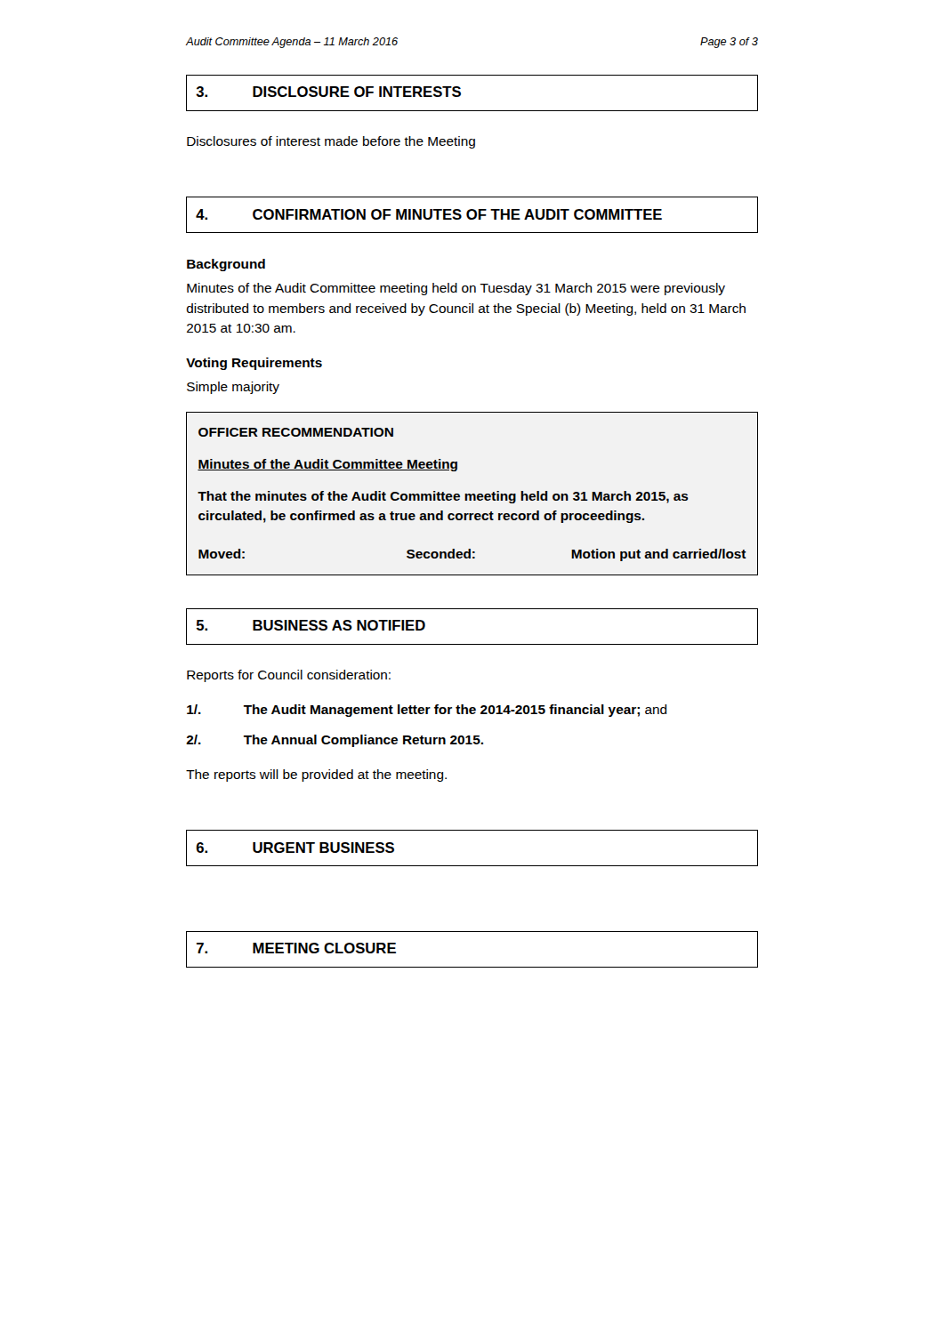Audit Committee Agenda – 11 March 2016
Page 3 of 3
3. DISCLOSURE OF INTERESTS
Disclosures of interest made before the Meeting
4. CONFIRMATION OF MINUTES OF THE AUDIT COMMITTEE
Background
Minutes of the Audit Committee meeting held on Tuesday 31 March 2015 were previously distributed to members and received by Council at the Special (b) Meeting, held on 31 March 2015 at 10:30 am.
Voting Requirements
Simple majority
OFFICER RECOMMENDATION
Minutes of the Audit Committee Meeting
That the minutes of the Audit Committee meeting held on 31 March 2015, as circulated, be confirmed as a true and correct record of proceedings.
Moved:
Seconded:
Motion put and carried/lost
5. BUSINESS AS NOTIFIED
Reports for Council consideration:
1/. The Audit Management letter for the 2014-2015 financial year; and
2/. The Annual Compliance Return 2015.
The reports will be provided at the meeting.
6. URGENT BUSINESS
7. MEETING CLOSURE